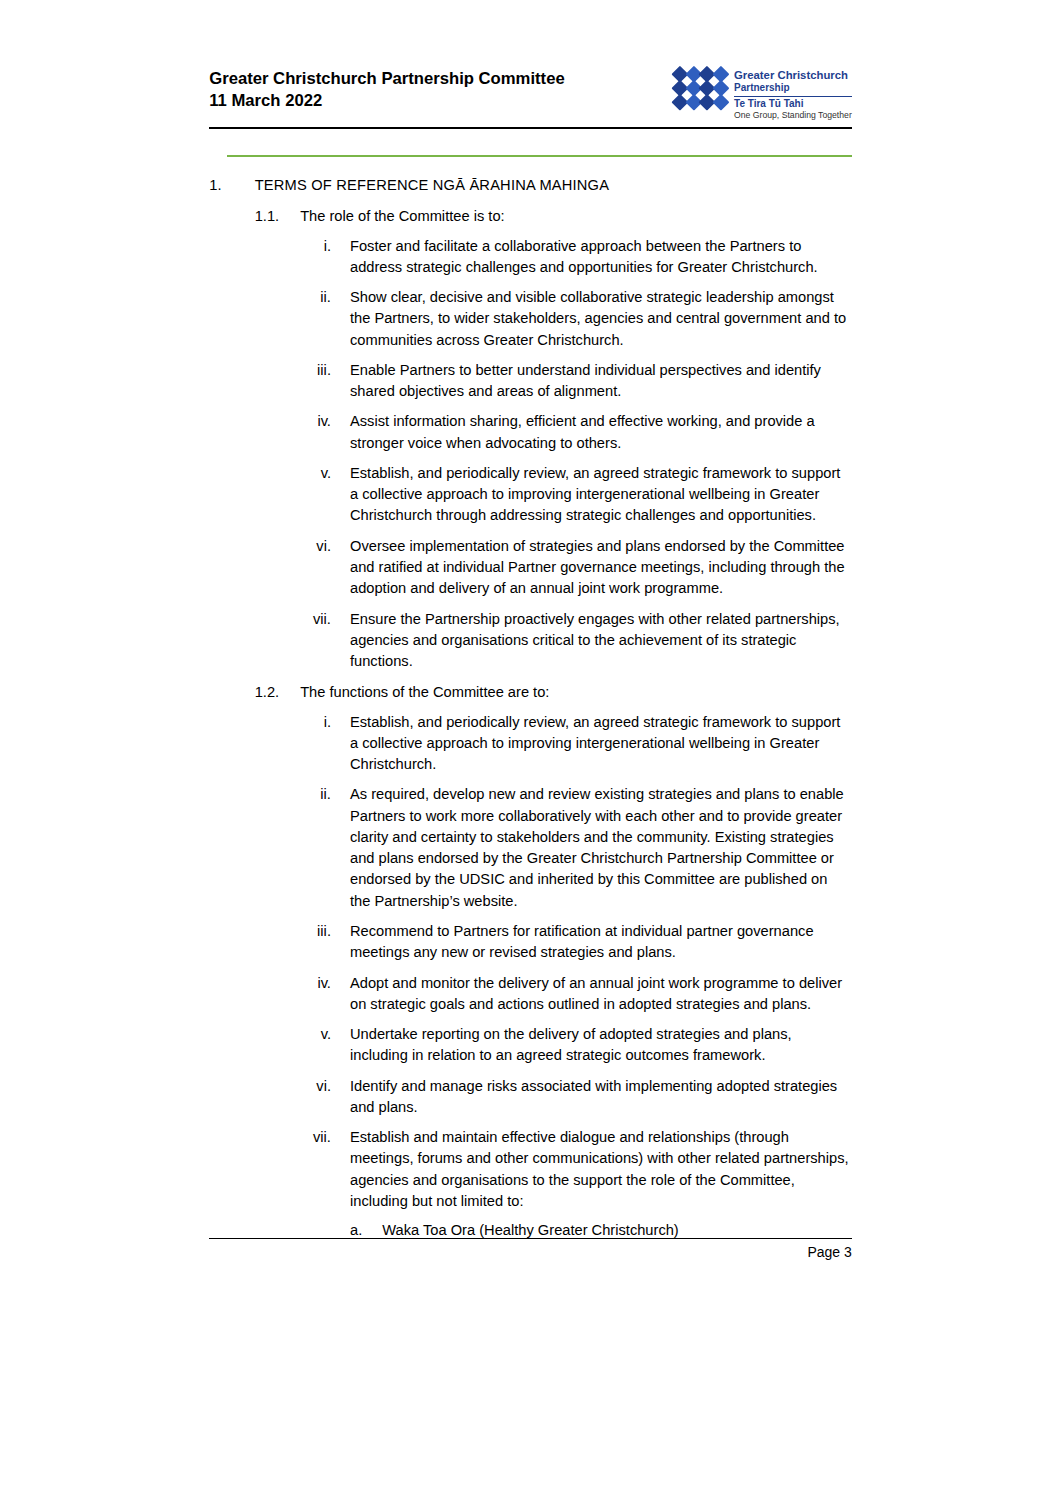Greater Christchurch Partnership Committee 11 March 2022
Greater Christchurch Partnership Te Tira Tū Tahi One Group, Standing Together
1.
Terms of Reference Ngā Ārahina Mahinga
1.1. The role of the Committee is to:
i. Foster and facilitate a collaborative approach between the Partners to address strategic challenges and opportunities for Greater Christchurch.
ii. Show clear, decisive and visible collaborative strategic leadership amongst the Partners, to wider stakeholders, agencies and central government and to communities across Greater Christchurch.
iii. Enable Partners to better understand individual perspectives and identify shared objectives and areas of alignment.
iv. Assist information sharing, efficient and effective working, and provide a stronger voice when advocating to others.
v. Establish, and periodically review, an agreed strategic framework to support a collective approach to improving intergenerational wellbeing in Greater Christchurch through addressing strategic challenges and opportunities.
vi. Oversee implementation of strategies and plans endorsed by the Committee and ratified at individual Partner governance meetings, including through the adoption and delivery of an annual joint work programme.
vii. Ensure the Partnership proactively engages with other related partnerships, agencies and organisations critical to the achievement of its strategic functions.
1.2. The functions of the Committee are to:
i. Establish, and periodically review, an agreed strategic framework to support a collective approach to improving intergenerational wellbeing in Greater Christchurch.
ii. As required, develop new and review existing strategies and plans to enable Partners to work more collaboratively with each other and to provide greater clarity and certainty to stakeholders and the community. Existing strategies and plans endorsed by the Greater Christchurch Partnership Committee or endorsed by the UDSIC and inherited by this Committee are published on the Partnership’s website.
iii. Recommend to Partners for ratification at individual partner governance meetings any new or revised strategies and plans.
iv. Adopt and monitor the delivery of an annual joint work programme to deliver on strategic goals and actions outlined in adopted strategies and plans.
v. Undertake reporting on the delivery of adopted strategies and plans, including in relation to an agreed strategic outcomes framework.
vi. Identify and manage risks associated with implementing adopted strategies and plans.
vii. Establish and maintain effective dialogue and relationships (through meetings, forums and other communications) with other related partnerships, agencies and organisations to the support the role of the Committee, including but not limited to:
a. Waka Toa Ora (Healthy Greater Christchurch)
Page 3